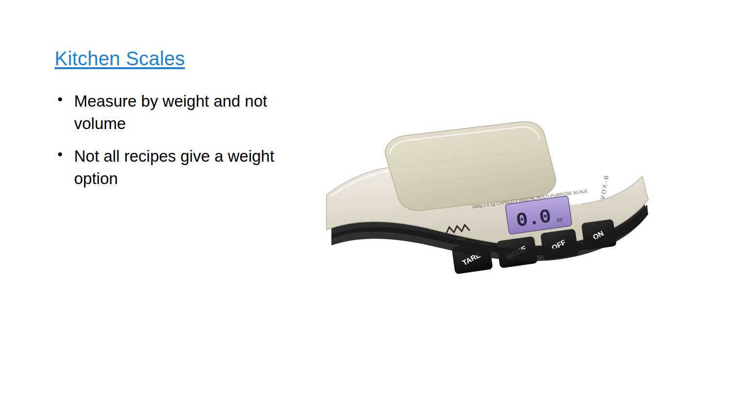Kitchen Scales
Measure by weight and not volume
Not all recipes give a weight option
0.0 oz 600g x 0.1g CAPACITY DIGITAL MULTI-PURPOSE SCALE TARE MODE OFF ON MyWeigh VOX-B